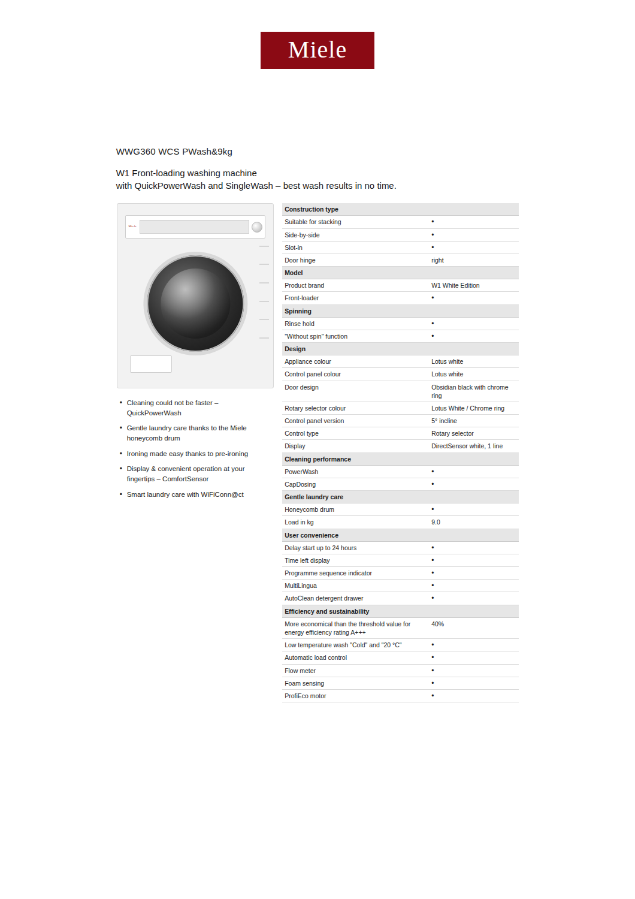Miele
WWG360 WCS PWash&9kg
W1 Front-loading washing machine
with QuickPowerWash and SingleWash – best wash results in no time.
Miele
Cleaning could not be faster – QuickPowerWash
Gentle laundry care thanks to the Miele honeycomb drum
Ironing made easy thanks to pre-ironing
Display & convenient operation at your fingertips – ComfortSensor
Smart laundry care with WiFiConn@ct
| Construction type | |
| Suitable for stacking | • |
| Side-by-side | • |
| Slot-in | • |
| Door hinge | right |
| Model | |
| Product brand | W1 White Edition |
| Front-loader | • |
| Spinning | |
| Rinse hold | • |
| "Without spin" function | • |
| Design | |
| Appliance colour | Lotus white |
| Control panel colour | Lotus white |
| Door design | Obsidian black with chrome ring |
| Rotary selector colour | Lotus White / Chrome ring |
| Control panel version | 5° incline |
| Control type | Rotary selector |
| Display | DirectSensor white, 1 line |
| Cleaning performance | |
| PowerWash | • |
| CapDosing | • |
| Gentle laundry care | |
| Honeycomb drum | • |
| Load in kg | 9.0 |
| User convenience | |
| Delay start up to 24 hours | • |
| Time left display | • |
| Programme sequence indicator | • |
| MultiLingua | • |
| AutoClean detergent drawer | • |
| Efficiency and sustainability | |
| More economical than the threshold value for energy efficiency rating A+++ | 40% |
| Low temperature wash "Cold" and "20 °C" | • |
| Automatic load control | • |
| Flow meter | • |
| Foam sensing | • |
| ProfiEco motor | • |